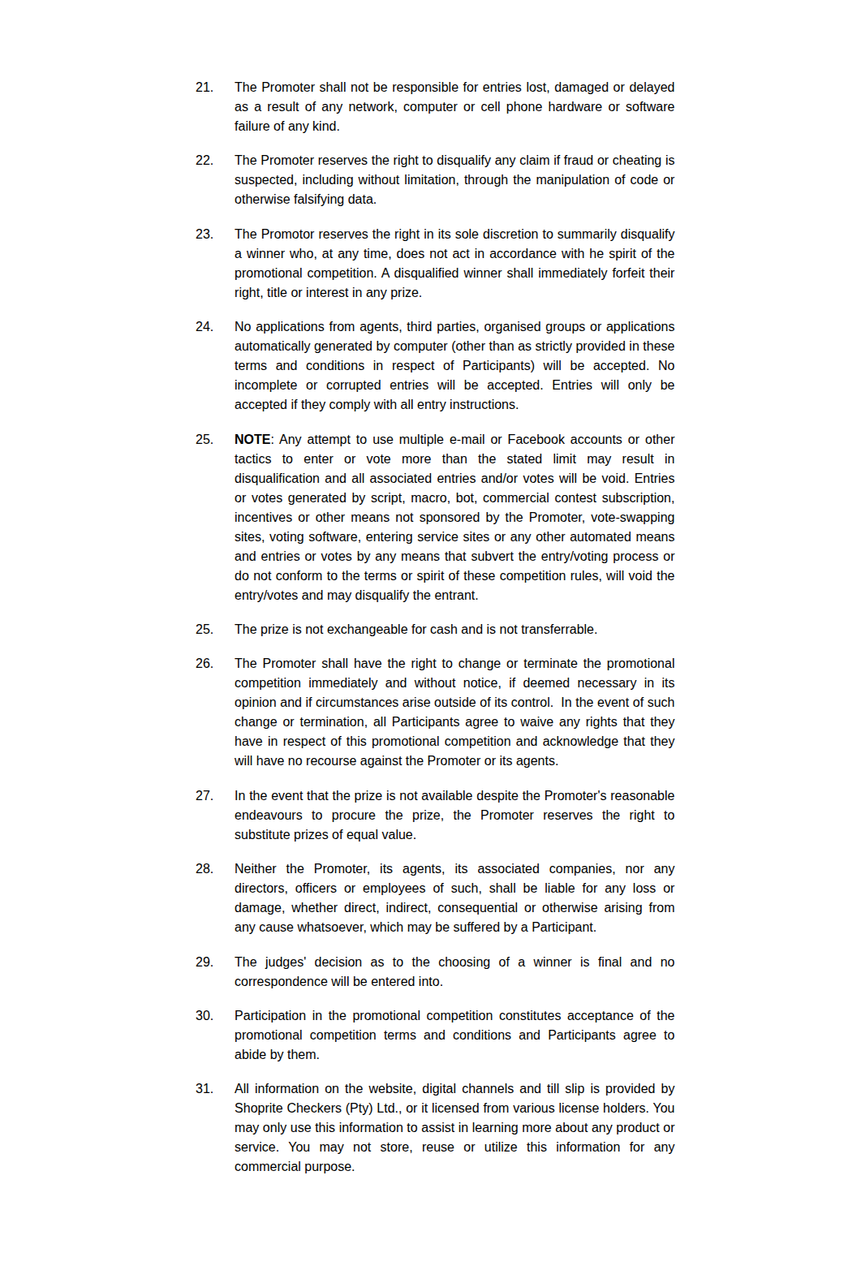21. The Promoter shall not be responsible for entries lost, damaged or delayed as a result of any network, computer or cell phone hardware or software failure of any kind.
22. The Promoter reserves the right to disqualify any claim if fraud or cheating is suspected, including without limitation, through the manipulation of code or otherwise falsifying data.
23. The Promotor reserves the right in its sole discretion to summarily disqualify a winner who, at any time, does not act in accordance with he spirit of the promotional competition. A disqualified winner shall immediately forfeit their right, title or interest in any prize.
24. No applications from agents, third parties, organised groups or applications automatically generated by computer (other than as strictly provided in these terms and conditions in respect of Participants) will be accepted. No incomplete or corrupted entries will be accepted. Entries will only be accepted if they comply with all entry instructions.
25. NOTE: Any attempt to use multiple e-mail or Facebook accounts or other tactics to enter or vote more than the stated limit may result in disqualification and all associated entries and/or votes will be void. Entries or votes generated by script, macro, bot, commercial contest subscription, incentives or other means not sponsored by the Promoter, vote-swapping sites, voting software, entering service sites or any other automated means and entries or votes by any means that subvert the entry/voting process or do not conform to the terms or spirit of these competition rules, will void the entry/votes and may disqualify the entrant.
25. The prize is not exchangeable for cash and is not transferrable.
26. The Promoter shall have the right to change or terminate the promotional competition immediately and without notice, if deemed necessary in its opinion and if circumstances arise outside of its control. In the event of such change or termination, all Participants agree to waive any rights that they have in respect of this promotional competition and acknowledge that they will have no recourse against the Promoter or its agents.
27. In the event that the prize is not available despite the Promoter's reasonable endeavours to procure the prize, the Promoter reserves the right to substitute prizes of equal value.
28. Neither the Promoter, its agents, its associated companies, nor any directors, officers or employees of such, shall be liable for any loss or damage, whether direct, indirect, consequential or otherwise arising from any cause whatsoever, which may be suffered by a Participant.
29. The judges' decision as to the choosing of a winner is final and no correspondence will be entered into.
30. Participation in the promotional competition constitutes acceptance of the promotional competition terms and conditions and Participants agree to abide by them.
31. All information on the website, digital channels and till slip is provided by Shoprite Checkers (Pty) Ltd., or it licensed from various license holders. You may only use this information to assist in learning more about any product or service. You may not store, reuse or utilize this information for any commercial purpose.